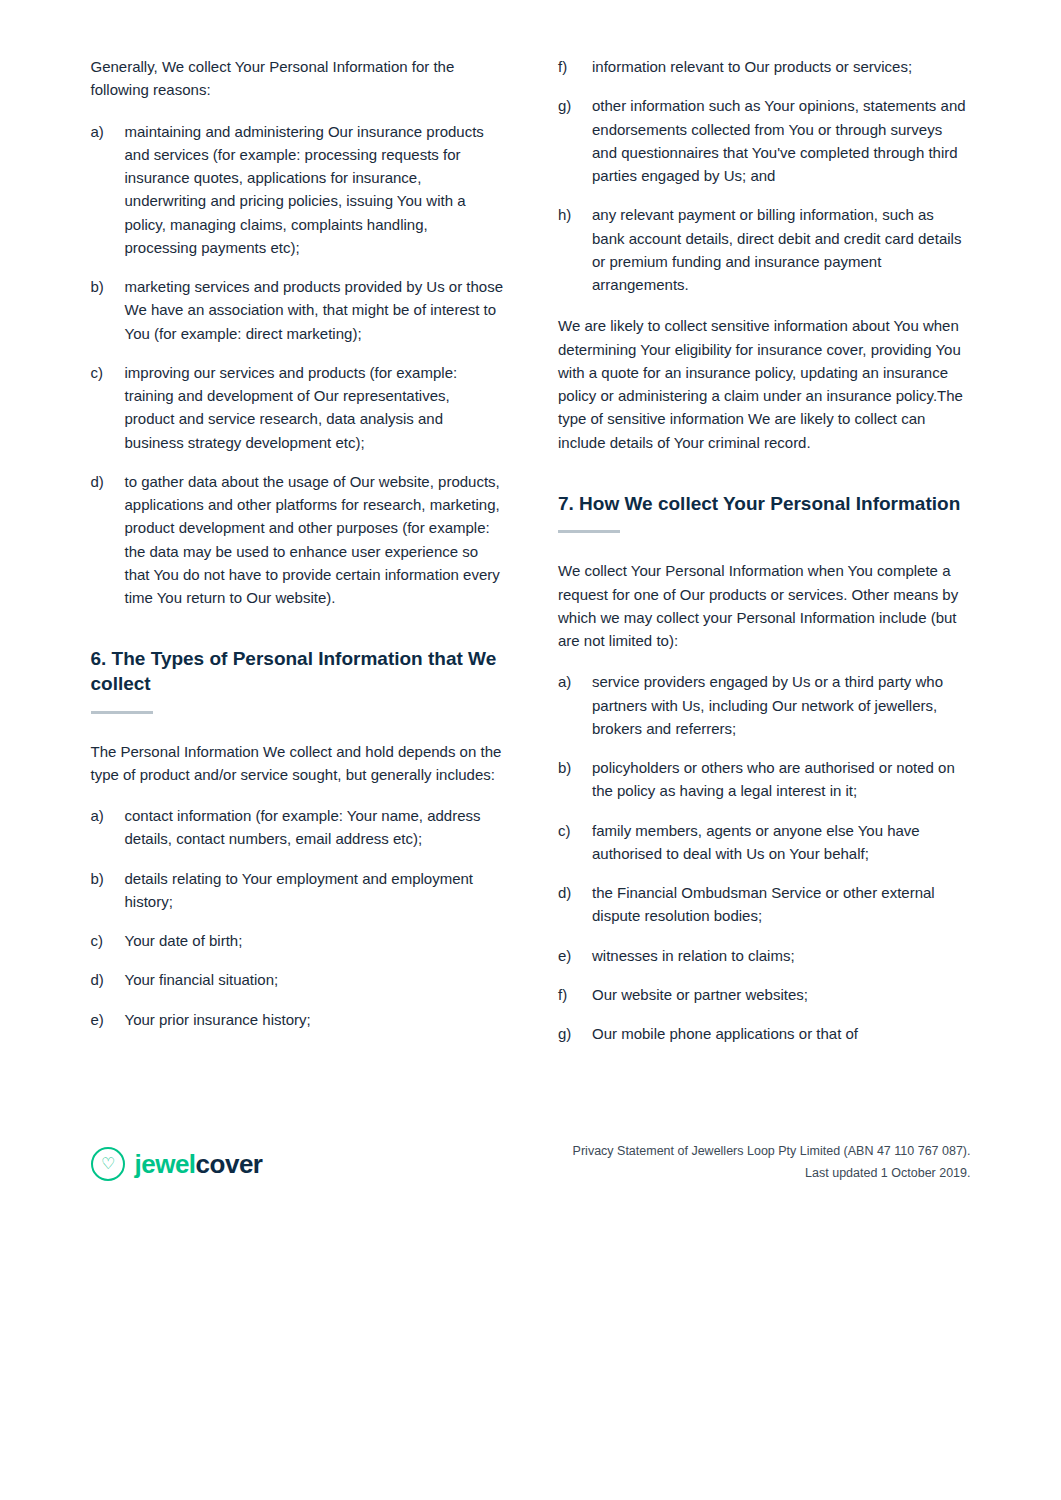Generally, We collect Your Personal Information for the following reasons:
maintaining and administering Our insurance products and services (for example: processing requests for insurance quotes, applications for insurance, underwriting and pricing policies, issuing You with a policy, managing claims, complaints handling, processing payments etc);
marketing services and products provided by Us or those We have an association with, that might be of interest to You (for example: direct marketing);
improving our services and products (for example: training and development of Our representatives, product and service research, data analysis and business strategy development etc);
to gather data about the usage of Our website, products, applications and other platforms for research, marketing, product development and other purposes (for example: the data may be used to enhance user experience so that You do not have to provide certain information every time You return to Our website).
6. The Types of Personal Information that We collect
The Personal Information We collect and hold depends on the type of product and/or service sought, but generally includes:
contact information (for example: Your name, address details, contact numbers, email address etc);
details relating to Your employment and employment history;
Your date of birth;
Your financial situation;
Your prior insurance history;
information relevant to Our products or services;
other information such as Your opinions, statements and endorsements collected from You or through surveys and questionnaires that You've completed through third parties engaged by Us; and
any relevant payment or billing information, such as bank account details, direct debit and credit card details or premium funding and insurance payment arrangements.
We are likely to collect sensitive information about You when determining Your eligibility for insurance cover, providing You with a quote for an insurance policy, updating an insurance policy or administering a claim under an insurance policy.The type of sensitive information We are likely to collect can include details of Your criminal record.
7. How We collect Your Personal Information
We collect Your Personal Information when You complete a request for one of Our products or services. Other means by which we may collect your Personal Information include (but are not limited to):
service providers engaged by Us or a third party who partners with Us, including Our network of jewellers, brokers and referrers;
policyholders or others who are authorised or noted on the policy as having a legal interest in it;
family members, agents or anyone else You have authorised to deal with Us on Your behalf;
the Financial Ombudsman Service or other external dispute resolution bodies;
witnesses in relation to claims;
Our website or partner websites;
Our mobile phone applications or that of
♡
jewel cover
Privacy Statement of Jewellers Loop Pty Limited (ABN 47 110 767 087).
Last updated 1 October 2019.